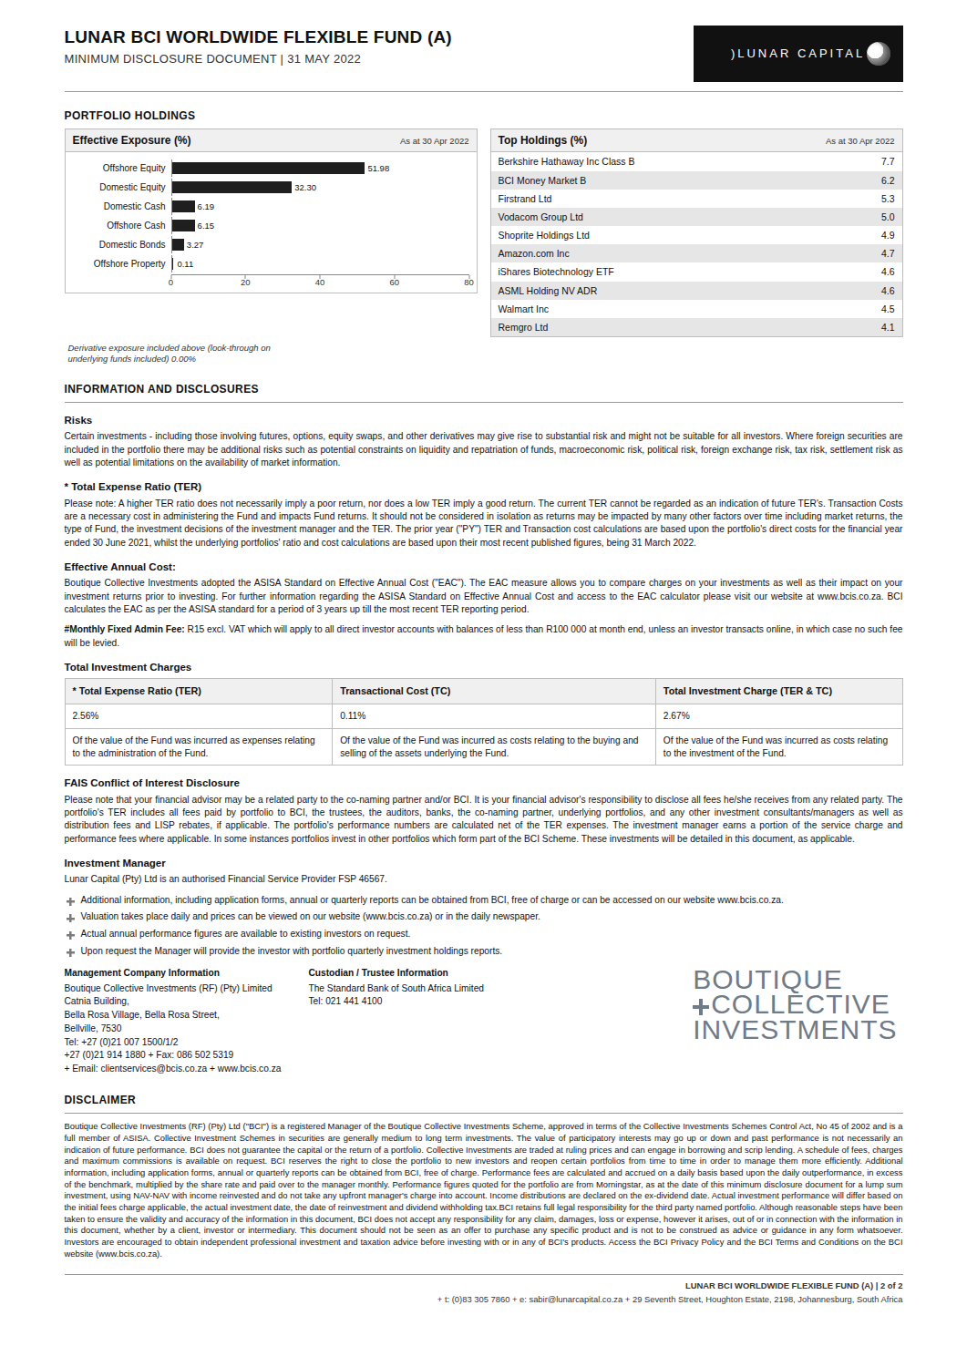LUNAR BCI WORLDWIDE FLEXIBLE FUND (A)
MINIMUM DISCLOSURE DOCUMENT | 31 MAY 2022
)LUNAR CAPITAL
PORTFOLIO HOLDINGS
Effective Exposure (%) As at 30 Apr 2022
Offshore Equity
51.98
Domestic Equity
32.30
Domestic Cash
6.19
Offshore Cash
6.15
Domestic Bonds
3.27
Offshore Property
0.11
0 20 40 60 80
Top Holdings (%) As at 30 Apr 2022
| Berkshire Hathaway Inc Class B | 7.7 |
| BCI Money Market B | 6.2 |
| Firstrand Ltd | 5.3 |
| Vodacom Group Ltd | 5.0 |
| Shoprite Holdings Ltd | 4.9 |
| Amazon.com Inc | 4.7 |
| iShares Biotechnology ETF | 4.6 |
| ASML Holding NV ADR | 4.6 |
| Walmart Inc | 4.5 |
| Remgro Ltd | 4.1 |
Derivative exposure included above (look-through on
underlying funds included) 0.00%
INFORMATION AND DISCLOSURES
Risks
Certain investments - including those involving futures, options, equity swaps, and other derivatives may give rise to substantial risk and might not be suitable for all investors. Where foreign securities are included in the portfolio there may be additional risks such as potential constraints on liquidity and repatriation of funds, macroeconomic risk, political risk, foreign exchange risk, tax risk, settlement risk as well as potential limitations on the availability of market information.
* Total Expense Ratio (TER)
Please note: A higher TER ratio does not necessarily imply a poor return, nor does a low TER imply a good return. The current TER cannot be regarded as an indication of future TER's. Transaction Costs are a necessary cost in administering the Fund and impacts Fund returns. It should not be considered in isolation as returns may be impacted by many other factors over time including market returns, the type of Fund, the investment decisions of the investment manager and the TER. The prior year ("PY") TER and Transaction cost calculations are based upon the portfolio's direct costs for the financial year ended 30 June 2021, whilst the underlying portfolios' ratio and cost calculations are based upon their most recent published figures, being 31 March 2022.
Effective Annual Cost:
Boutique Collective Investments adopted the ASISA Standard on Effective Annual Cost ("EAC"). The EAC measure allows you to compare charges on your investments as well as their impact on your investment returns prior to investing. For further information regarding the ASISA Standard on Effective Annual Cost and access to the EAC calculator please visit our website at www.bcis.co.za. BCI calculates the EAC as per the ASISA standard for a period of 3 years up till the most recent TER reporting period.
#Monthly Fixed Admin Fee: R15 excl. VAT which will apply to all direct investor accounts with balances of less than R100 000 at month end, unless an investor transacts online, in which case no such fee will be levied.
Total Investment Charges
| * Total Expense Ratio (TER) | Transactional Cost (TC) | Total Investment Charge (TER & TC) |
| --- | --- | --- |
| 2.56% | 0.11% | 2.67% |
| Of the value of the Fund was incurred as expenses relating to the administration of the Fund. | Of the value of the Fund was incurred as costs relating to the buying and selling of the assets underlying the Fund. | Of the value of the Fund was incurred as costs relating to the investment of the Fund. |
FAIS Conflict of Interest Disclosure
Please note that your financial advisor may be a related party to the co-naming partner and/or BCI. It is your financial advisor's responsibility to disclose all fees he/she receives from any related party. The portfolio's TER includes all fees paid by portfolio to BCI, the trustees, the auditors, banks, the co-naming partner, underlying portfolios, and any other investment consultants/managers as well as distribution fees and LISP rebates, if applicable. The portfolio's performance numbers are calculated net of the TER expenses. The investment manager earns a portion of the service charge and performance fees where applicable. In some instances portfolios invest in other portfolios which form part of the BCI Scheme. These investments will be detailed in this document, as applicable.
Investment Manager
Lunar Capital (Pty) Ltd is an authorised Financial Service Provider FSP 46567.
Additional information, including application forms, annual or quarterly reports can be obtained from BCI, free of charge or can be accessed on our website www.bcis.co.za.
Valuation takes place daily and prices can be viewed on our website (www.bcis.co.za) or in the daily newspaper.
Actual annual performance figures are available to existing investors on request.
Upon request the Manager will provide the investor with portfolio quarterly investment holdings reports.
Management Company Information
Boutique Collective Investments (RF) (Pty) Limited
Catnia Building,
Bella Rosa Village, Bella Rosa Street,
Bellville, 7530
Tel: +27 (0)21 007 1500/1/2
+27 (0)21 914 1880 + Fax: 086 502 5319
+ Email: clientservices@bcis.co.za + www.bcis.co.za
Custodian / Trustee Information
The Standard Bank of South Africa Limited
Tel: 021 441 4100
BOUTIQUE
COLLECTIVE
INVESTMENTS
DISCLAIMER
Boutique Collective Investments (RF) (Pty) Ltd ("BCI") is a registered Manager of the Boutique Collective Investments Scheme, approved in terms of the Collective Investments Schemes Control Act, No 45 of 2002 and is a full member of ASISA. Collective Investment Schemes in securities are generally medium to long term investments. The value of participatory interests may go up or down and past performance is not necessarily an indication of future performance. BCI does not guarantee the capital or the return of a portfolio. Collective Investments are traded at ruling prices and can engage in borrowing and scrip lending. A schedule of fees, charges and maximum commissions is available on request. BCI reserves the right to close the portfolio to new investors and reopen certain portfolios from time to time in order to manage them more efficiently. Additional information, including application forms, annual or quarterly reports can be obtained from BCI, free of charge. Performance fees are calculated and accrued on a daily basis based upon the daily outperformance, in excess of the benchmark, multiplied by the share rate and paid over to the manager monthly. Performance figures quoted for the portfolio are from Morningstar, as at the date of this minimum disclosure document for a lump sum investment, using NAV-NAV with income reinvested and do not take any upfront manager's charge into account. Income distributions are declared on the ex-dividend date. Actual investment performance will differ based on the initial fees charge applicable, the actual investment date, the date of reinvestment and dividend withholding tax.BCI retains full legal responsibility for the third party named portfolio. Although reasonable steps have been taken to ensure the validity and accuracy of the information in this document, BCI does not accept any responsibility for any claim, damages, loss or expense, however it arises, out of or in connection with the information in this document, whether by a client, investor or intermediary. This document should not be seen as an offer to purchase any specific product and is not to be construed as advice or guidance in any form whatsoever. Investors are encouraged to obtain independent professional investment and taxation advice before investing with or in any of BCI's products. Access the BCI Privacy Policy and the BCI Terms and Conditions on the BCI website (www.bcis.co.za).
LUNAR BCI WORLDWIDE FLEXIBLE FUND (A) | 2 of 2
+ t: (0)83 305 7860 + e: sabir@lunarcapital.co.za + 29 Seventh Street, Houghton Estate, 2198, Johannesburg, South Africa